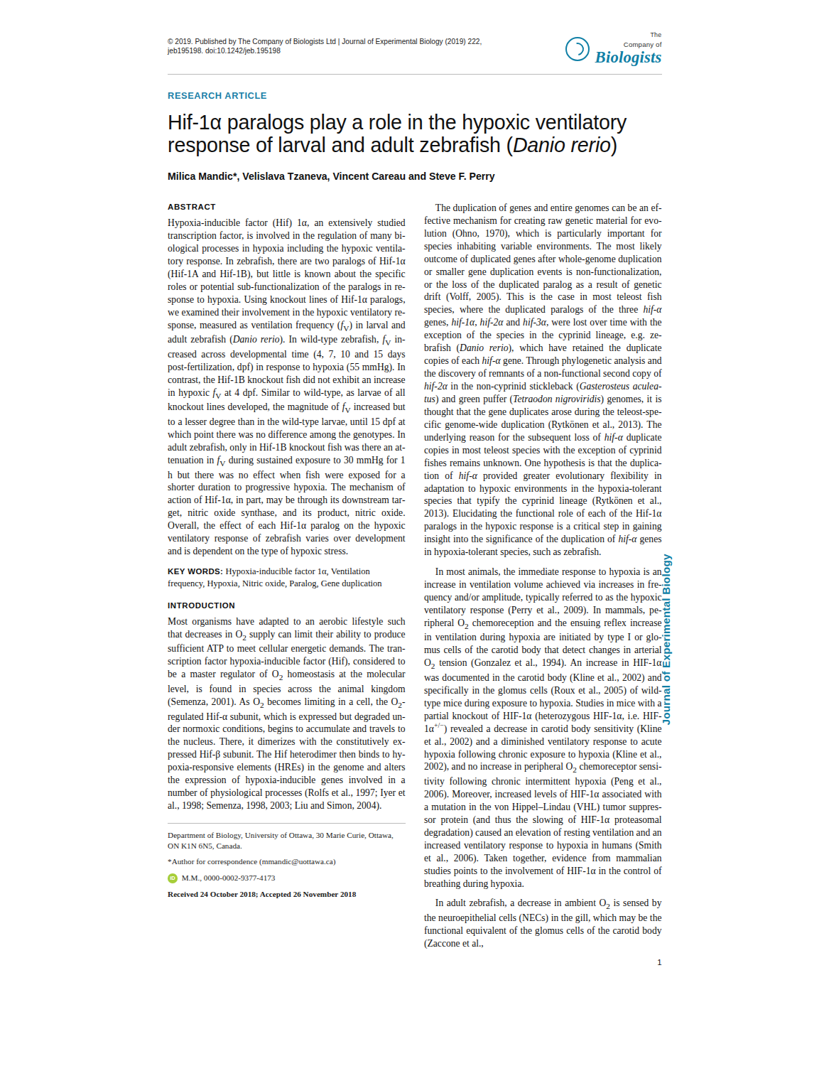Journal of Experimental Biology
© 2019. Published by The Company of Biologists Ltd | Journal of Experimental Biology (2019) 222, jeb195198. doi:10.1242/jeb.195198
The Company of Biologists
RESEARCH ARTICLE
Hif-1α paralogs play a role in the hypoxic ventilatory response of larval and adult zebrafish (Danio rerio)
Milica Mandic*, Velislava Tzaneva, Vincent Careau and Steve F. Perry
ABSTRACT
Hypoxia-inducible factor (Hif) 1α, an extensively studied transcription factor, is involved in the regulation of many biological processes in hypoxia including the hypoxic ventilatory response. In zebrafish, there are two paralogs of Hif-1α (Hif-1A and Hif-1B), but little is known about the specific roles or potential sub-functionalization of the paralogs in response to hypoxia. Using knockout lines of Hif-1α paralogs, we examined their involvement in the hypoxic ventilatory response, measured as ventilation frequency (fV) in larval and adult zebrafish (Danio rerio). In wild-type zebrafish, fV increased across developmental time (4, 7, 10 and 15 days post-fertilization, dpf) in response to hypoxia (55 mmHg). In contrast, the Hif-1B knockout fish did not exhibit an increase in hypoxic fV at 4 dpf. Similar to wild-type, as larvae of all knockout lines developed, the magnitude of fV increased but to a lesser degree than in the wild-type larvae, until 15 dpf at which point there was no difference among the genotypes. In adult zebrafish, only in Hif-1B knockout fish was there an attenuation in fV during sustained exposure to 30 mmHg for 1 h but there was no effect when fish were exposed for a shorter duration to progressive hypoxia. The mechanism of action of Hif-1α, in part, may be through its downstream target, nitric oxide synthase, and its product, nitric oxide. Overall, the effect of each Hif-1α paralog on the hypoxic ventilatory response of zebrafish varies over development and is dependent on the type of hypoxic stress.
KEY WORDS: Hypoxia-inducible factor 1α, Ventilation frequency, Hypoxia, Nitric oxide, Paralog, Gene duplication
INTRODUCTION
Most organisms have adapted to an aerobic lifestyle such that decreases in O2 supply can limit their ability to produce sufficient ATP to meet cellular energetic demands. The transcription factor hypoxia-inducible factor (Hif), considered to be a master regulator of O2 homeostasis at the molecular level, is found in species across the animal kingdom (Semenza, 2001). As O2 becomes limiting in a cell, the O2-regulated Hif-α subunit, which is expressed but degraded under normoxic conditions, begins to accumulate and travels to the nucleus. There, it dimerizes with the constitutively expressed Hif-β subunit. The Hif heterodimer then binds to hypoxia-responsive elements (HREs) in the genome and alters the expression of hypoxia-inducible genes involved in a number of physiological processes (Rolfs et al., 1997; Iyer et al., 1998; Semenza, 1998, 2003; Liu and Simon, 2004).
Department of Biology, University of Ottawa, 30 Marie Curie, Ottawa, ON K1N 6N5, Canada.
*Author for correspondence (mmandic@uottawa.ca)
iD M.M., 0000-0002-9377-4173
Received 24 October 2018; Accepted 26 November 2018
The duplication of genes and entire genomes can be an effective mechanism for creating raw genetic material for evolution (Ohno, 1970), which is particularly important for species inhabiting variable environments. The most likely outcome of duplicated genes after whole-genome duplication or smaller gene duplication events is non-functionalization, or the loss of the duplicated paralog as a result of genetic drift (Volff, 2005). This is the case in most teleost fish species, where the duplicated paralogs of the three hif-α genes, hif-1α, hif-2α and hif-3α, were lost over time with the exception of the species in the cyprinid lineage, e.g. zebrafish (Danio rerio), which have retained the duplicate copies of each hif-α gene. Through phylogenetic analysis and the discovery of remnants of a non-functional second copy of hif-2α in the non-cyprinid stickleback (Gasterosteus aculeatus) and green puffer (Tetraodon nigroviridis) genomes, it is thought that the gene duplicates arose during the teleost-specific genome-wide duplication (Rytkönen et al., 2013). The underlying reason for the subsequent loss of hif-α duplicate copies in most teleost species with the exception of cyprinid fishes remains unknown. One hypothesis is that the duplication of hif-α provided greater evolutionary flexibility in adaptation to hypoxic environments in the hypoxia-tolerant species that typify the cyprinid lineage (Rytkönen et al., 2013). Elucidating the functional role of each of the Hif-1α paralogs in the hypoxic response is a critical step in gaining insight into the significance of the duplication of hif-α genes in hypoxia-tolerant species, such as zebrafish.
In most animals, the immediate response to hypoxia is an increase in ventilation volume achieved via increases in frequency and/or amplitude, typically referred to as the hypoxic ventilatory response (Perry et al., 2009). In mammals, peripheral O2 chemoreception and the ensuing reflex increase in ventilation during hypoxia are initiated by type I or glomus cells of the carotid body that detect changes in arterial O2 tension (Gonzalez et al., 1994). An increase in HIF-1α was documented in the carotid body (Kline et al., 2002) and specifically in the glomus cells (Roux et al., 2005) of wild-type mice during exposure to hypoxia. Studies in mice with a partial knockout of HIF-1α (heterozygous HIF-1α, i.e. HIF-1α+/−) revealed a decrease in carotid body sensitivity (Kline et al., 2002) and a diminished ventilatory response to acute hypoxia following chronic exposure to hypoxia (Kline et al., 2002), and no increase in peripheral O2 chemoreceptor sensitivity following chronic intermittent hypoxia (Peng et al., 2006). Moreover, increased levels of HIF-1α associated with a mutation in the von Hippel–Lindau (VHL) tumor suppressor protein (and thus the slowing of HIF-1α proteasomal degradation) caused an elevation of resting ventilation and an increased ventilatory response to hypoxia in humans (Smith et al., 2006). Taken together, evidence from mammalian studies points to the involvement of HIF-1α in the control of breathing during hypoxia.
In adult zebrafish, a decrease in ambient O2 is sensed by the neuroepithelial cells (NECs) in the gill, which may be the functional equivalent of the glomus cells of the carotid body (Zaccone et al.,
1